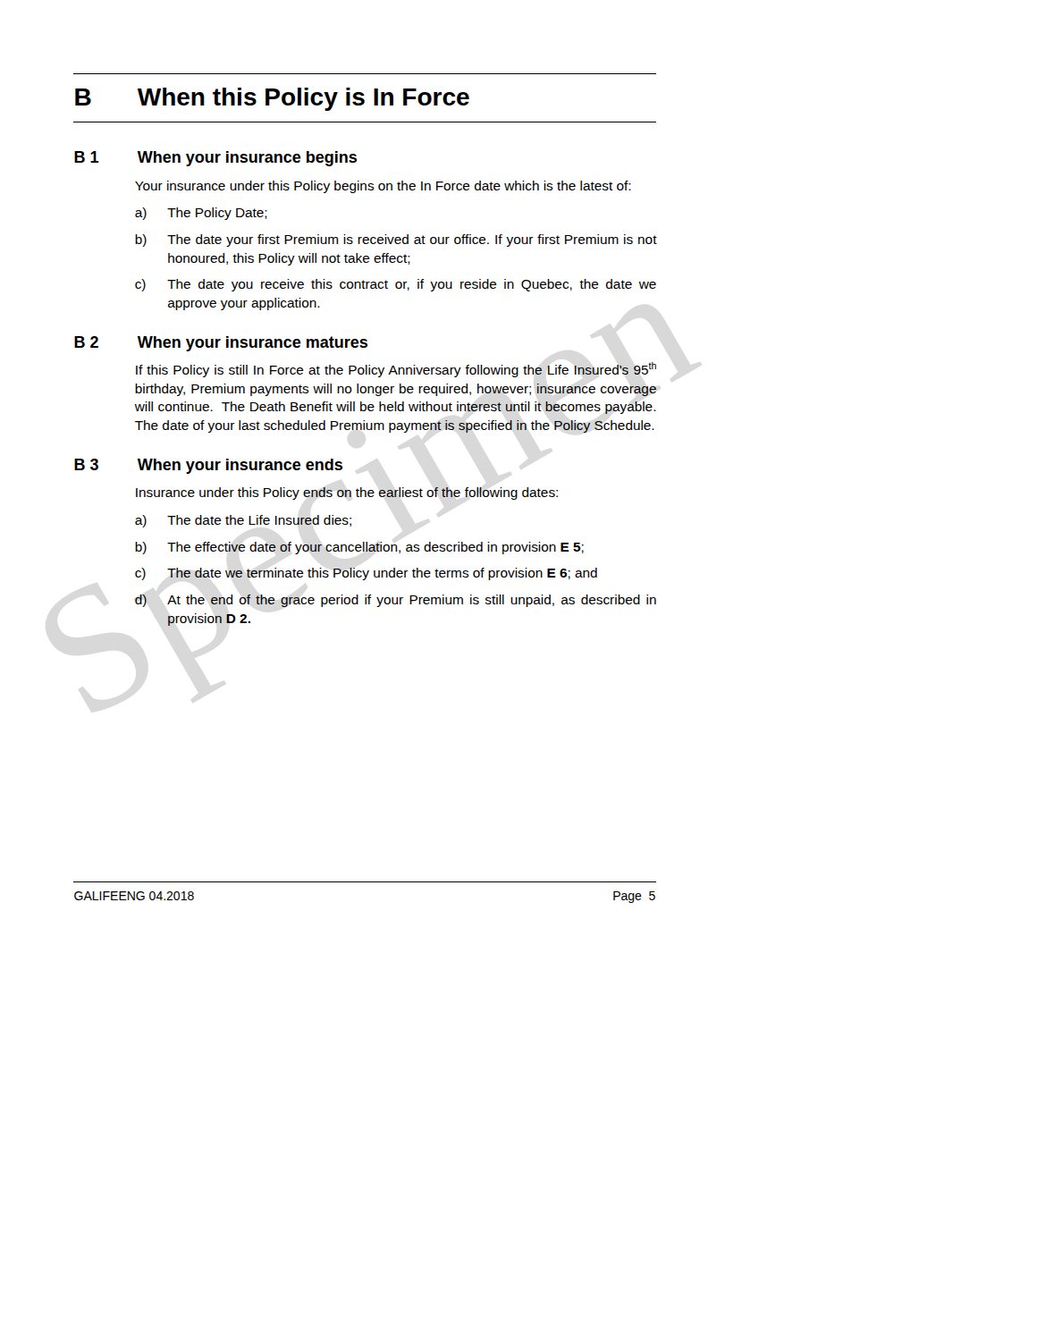Specimen
| B | When this Policy is In Force |
| B 1 | When your insurance begins |
Your insurance under this Policy begins on the In Force date which is the latest of:
a) The Policy Date;
b) The date your first Premium is received at our office. If your first Premium is not honoured, this Policy will not take effect;
c) The date you receive this contract or, if you reside in Quebec, the date we approve your application.
| B 2 | When your insurance matures |
If this Policy is still In Force at the Policy Anniversary following the Life Insured's 95th birthday, Premium payments will no longer be required, however; insurance coverage will continue. The Death Benefit will be held without interest until it becomes payable. The date of your last scheduled Premium payment is specified in the Policy Schedule.
| B 3 | When your insurance ends |
Insurance under this Policy ends on the earliest of the following dates:
a) The date the Life Insured dies;
b) The effective date of your cancellation, as described in provision E 5;
c) The date we terminate this Policy under the terms of provision E 6; and
d) At the end of the grace period if your Premium is still unpaid, as described in provision D 2.
| GALIFEENG 04.2018 | Page 5 |